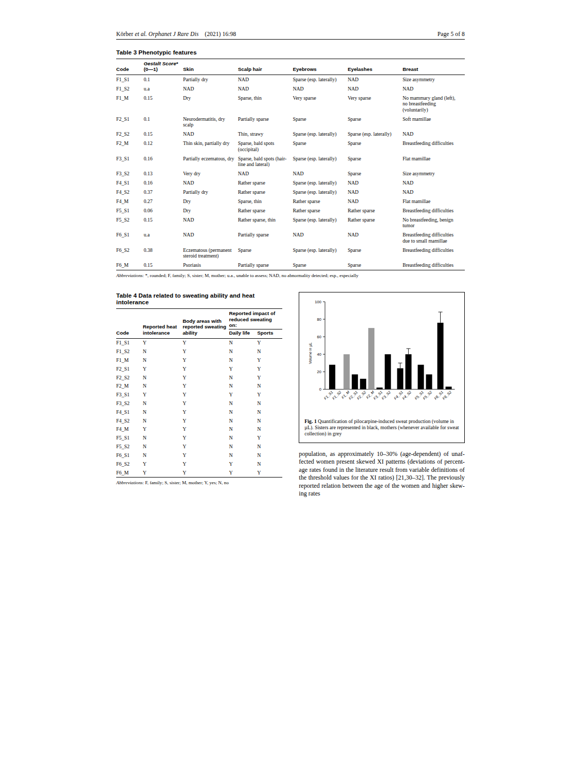Körber et al. Orphanet J Rare Dis (2021) 16:98
Page 5 of 8
Table 3 Phenotypic features
| Code | Gestalt Score * (0—1) | Skin | Scalp hair | Eyebrows | Eyelashes | Breast |
| --- | --- | --- | --- | --- | --- | --- |
| F1_S1 | 0.1 | Partially dry | NAD | Sparse (esp. laterally) | NAD | Size asymmetry |
| F1_S2 | u.a | NAD | NAD | NAD | NAD | NAD |
| F1_M | 0.15 | Dry | Sparse, thin | Very sparse | Very sparse | No mammary gland (left), no breastfeeding (voluntarily) |
| F2_S1 | 0.1 | Neurodermatitis, dry scalp | Partially sparse | Sparse | Sparse | Soft mamillae |
| F2_S2 | 0.15 | NAD | Thin, strawy | Sparse (esp. laterally) | Sparse (esp. laterally) | NAD |
| F2_M | 0.12 | Thin skin, partially dry | Sparse, bald spots (occipital) | Sparse | Sparse | Breastfeeding difficulties |
| F3_S1 | 0.16 | Partially eczematous, dry | Sparse, bald spots (hair-line and lateral) | Sparse (esp. laterally) | Sparse | Flat mamillae |
| F3_S2 | 0.13 | Very dry | NAD | NAD | Sparse | Size asymmetry |
| F4_S1 | 0.16 | NAD | Rather sparse | Sparse (esp. laterally) | NAD | NAD |
| F4_S2 | 0.37 | Partially dry | Rather sparse | Sparse (esp. laterally) | NAD | NAD |
| F4_M | 0.27 | Dry | Sparse, thin | Rather sparse | NAD | Flat mamillae |
| F5_S1 | 0.06 | Dry | Rather sparse | Rather sparse | Rather sparse | Breastfeeding difficulties |
| F5_S2 | 0.15 | NAD | Rather sparse, thin | Sparse (esp. laterally) | Rather sparse | No breastfeeding, benign tumor |
| F6_S1 | u.a | NAD | Partially sparse | NAD | NAD | Breastfeeding difficulties due to small mamillae |
| F6_S2 | 0.38 | Eczematous (permanent steroid treatment) | Sparse | Sparse (esp. laterally) | Sparse | Breastfeeding difficulties |
| F6_M | 0.15 | Psoriasis | Partially sparse | Sparse | Sparse | Breastfeeding difficulties |
Abbreviations: *, rounded; F, family; S, sister; M, mother; u.a., unable to assess; NAD, no abnormality detected; esp., especially
Table 4 Data related to sweating ability and heat intolerance
| Code | Reported heat intolerance | Body areas with reported sweating ability | Reported impact of reduced sweating on: |
| --- | --- | --- | --- |
| Daily life | Sports |
| F1_S1 | Y | Y | N | Y |
| F1_S2 | N | Y | N | N |
| F1_M | N | Y | N | Y |
| F2_S1 | Y | Y | Y | Y |
| F2_S2 | N | Y | N | Y |
| F2_M | N | Y | N | N |
| F3_S1 | Y | Y | Y | Y |
| F3_S2 | N | Y | N | N |
| F4_S1 | N | Y | N | N |
| F4_S2 | N | Y | N | N |
| F4_M | Y | Y | N | N |
| F5_S1 | N | Y | N | Y |
| F5_S2 | N | Y | N | N |
| F6_S1 | N | Y | N | N |
| F6_S2 | Y | Y | Y | N |
| F6_M | Y | Y | Y | Y |
Abbreviations: F, family; S, sister; M, mother; Y, yes; N, no
0 20 40 60 80 100 Volume in µL F1_S1 F1_S2 F1_M F2_S1 F2_S2 F2_M F3_S1 F3_S2 F4_S1 F4_S2 F5_S1 F5_S2 F6_S1 F6_S2
Fig. 1 Quantification of pilocarpine-induced sweat production (volume in µL). Sisters are represented in black, mothers (whenever available for sweat collection) in grey
population, as approximately 10–30% (age-dependent) of unaffected women present skewed XI patterns (deviations of percentage rates found in the literature result from variable definitions of the threshold values for the XI ratios) [21,30–32]. The previously reported relation between the age of the women and higher skewing rates